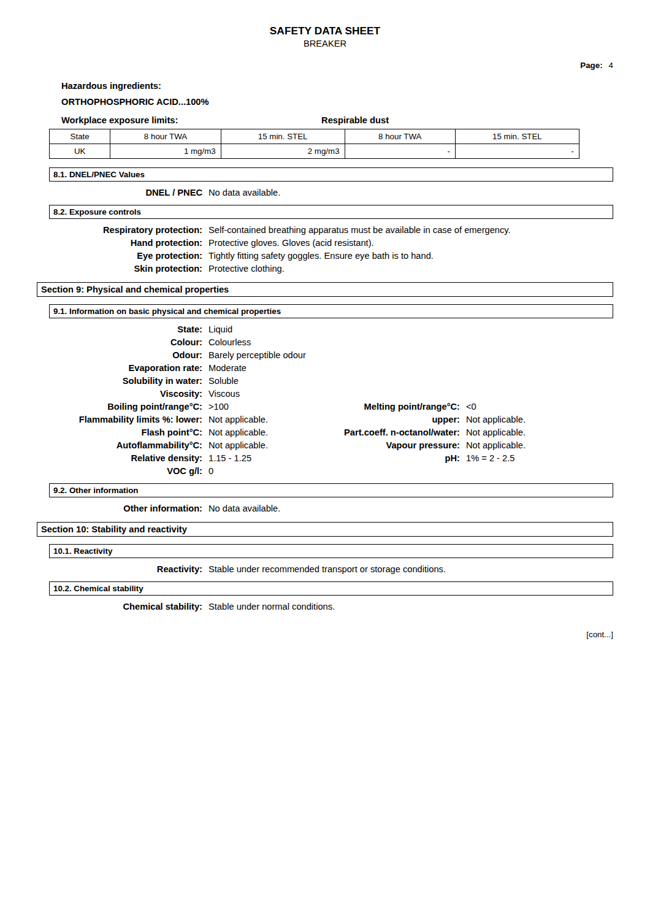SAFETY DATA SHEET
BREAKER
Page:4
Hazardous ingredients:
ORTHOPHOSPHORIC ACID...100%
Workplace exposure limits: Respirable dust
| State | 8 hour TWA | 15 min. STEL | 8 hour TWA | 15 min. STEL |
| UK | 1 mg/m3 | 2 mg/m3 | - | - |
8.1. DNEL/PNEC Values
DNEL / PNEC No data available.
8.2. Exposure controls
Respiratory protection: Self-contained breathing apparatus must be available in case of emergency.
Hand protection: Protective gloves. Gloves (acid resistant).
Eye protection: Tightly fitting safety goggles. Ensure eye bath is to hand.
Skin protection: Protective clothing.
Section 9: Physical and chemical properties
9.1. Information on basic physical and chemical properties
State: Liquid
Colour: Colourless
Odour: Barely perceptible odour
Evaporation rate: Moderate
Solubility in water: Soluble
Viscosity: Viscous
Boiling point/range°C:>100 Melting point/range°C:<0
Flammability limits %: lower: Not applicable. upper: Not applicable.
Flash point°C: Not applicable. Part.coeff. n-octanol/water: Not applicable.
Autoflammability°C: Not applicable. Vapour pressure: Not applicable.
Relative density: 1.15 - 1.25 pH: 1% = 2 - 2.5
VOC g/l: 0
9.2. Other information
Other information: No data available.
Section 10: Stability and reactivity
10.1. Reactivity
Reactivity: Stable under recommended transport or storage conditions.
10.2. Chemical stability
Chemical stability: Stable under normal conditions.
[cont...]